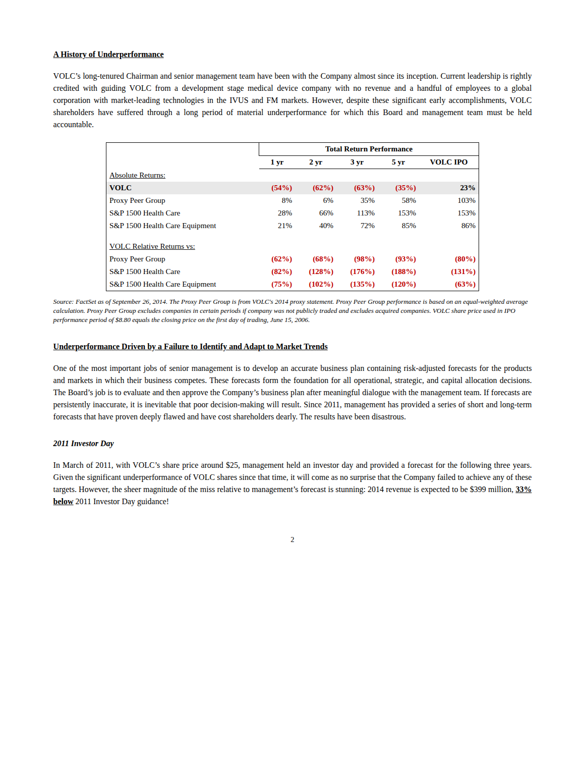A History of Underperformance
VOLC’s long-tenured Chairman and senior management team have been with the Company almost since its inception. Current leadership is rightly credited with guiding VOLC from a development stage medical device company with no revenue and a handful of employees to a global corporation with market-leading technologies in the IVUS and FM markets. However, despite these significant early accomplishments, VOLC shareholders have suffered through a long period of material underperformance for which this Board and management team must be held accountable.
| | Total Return Performance |
| | 1 yr | 2 yr | 3 yr | 5 yr | VOLC IPO |
| Absolute Returns: | | | | | |
| VOLC | (54%) | (62%) | (63%) | (35%) | 23% |
| Proxy Peer Group | 8% | 6% | 35% | 58% | 103% |
| S&P 1500 Health Care | 28% | 66% | 113% | 153% | 153% |
| S&P 1500 Health Care Equipment | 21% | 40% | 72% | 85% | 86% |
| VOLC Relative Returns vs: | | | | | |
| Proxy Peer Group | (62%) | (68%) | (98%) | (93%) | (80%) |
| S&P 1500 Health Care | (82%) | (128%) | (176%) | (188%) | (131%) |
| S&P 1500 Health Care Equipment | (75%) | (102%) | (135%) | (120%) | (63%) |
Source: FactSet as of September 26, 2014. The Proxy Peer Group is from VOLC's 2014 proxy statement. Proxy Peer Group performance is based on an equal-weighted average calculation. Proxy Peer Group excludes companies in certain periods if company was not publicly traded and excludes acquired companies. VOLC share price used in IPO performance period of $8.80 equals the closing price on the first day of trading, June 15, 2006.
Underperformance Driven by a Failure to Identify and Adapt to Market Trends
One of the most important jobs of senior management is to develop an accurate business plan containing risk-adjusted forecasts for the products and markets in which their business competes. These forecasts form the foundation for all operational, strategic, and capital allocation decisions. The Board’s job is to evaluate and then approve the Company’s business plan after meaningful dialogue with the management team. If forecasts are persistently inaccurate, it is inevitable that poor decision-making will result. Since 2011, management has provided a series of short and long-term forecasts that have proven deeply flawed and have cost shareholders dearly. The results have been disastrous.
2011 Investor Day
In March of 2011, with VOLC’s share price around $25, management held an investor day and provided a forecast for the following three years. Given the significant underperformance of VOLC shares since that time, it will come as no surprise that the Company failed to achieve any of these targets. However, the sheer magnitude of the miss relative to management’s forecast is stunning: 2014 revenue is expected to be $399 million, 33% below 2011 Investor Day guidance!
2